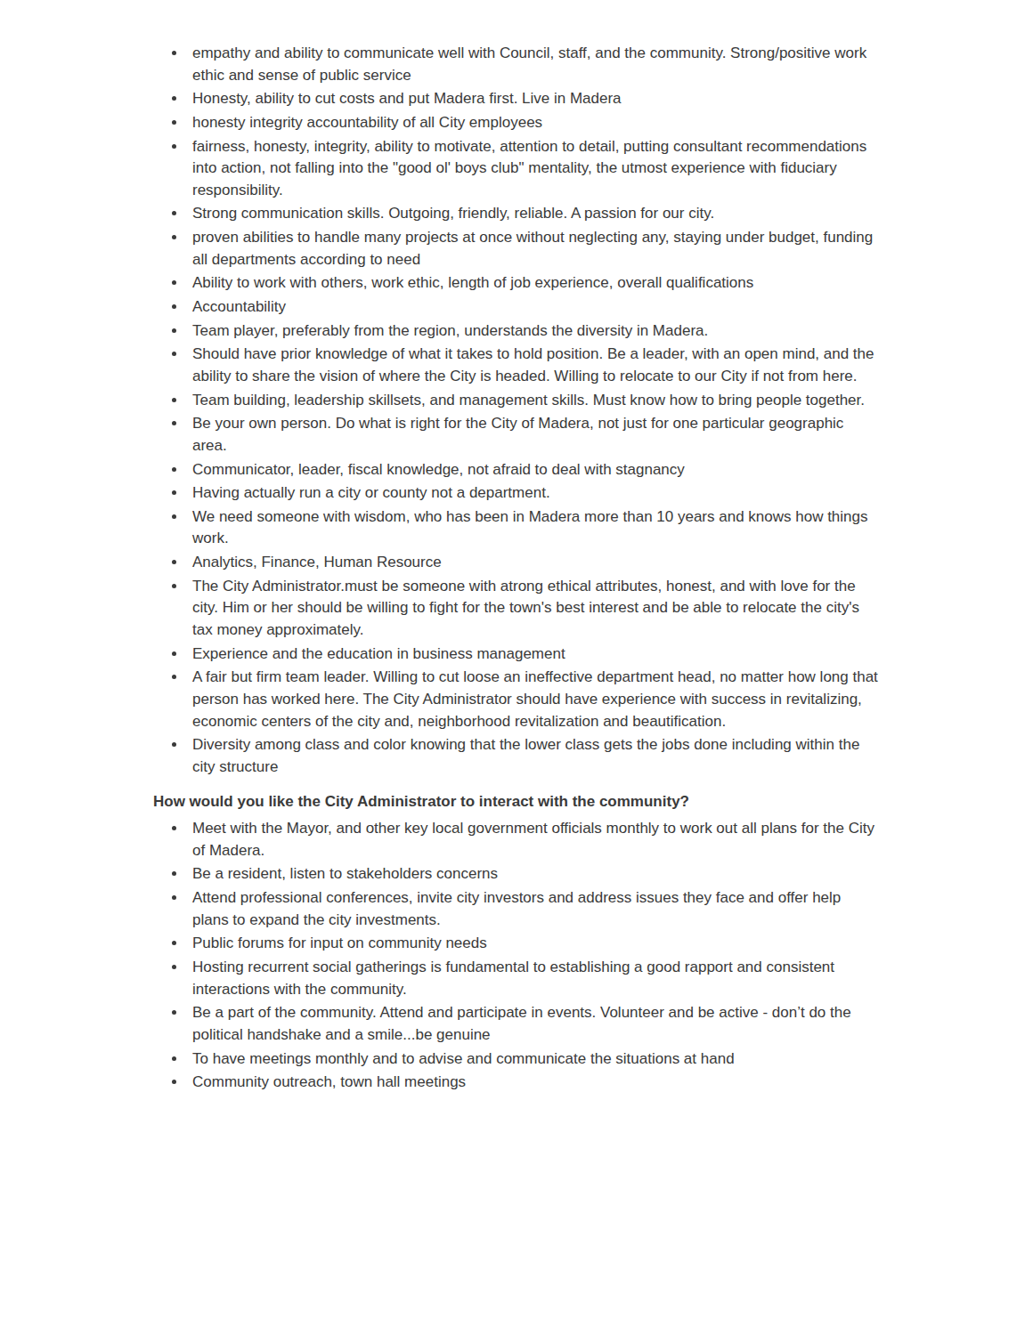empathy and ability to communicate well with Council, staff, and the community. Strong/positive work ethic and sense of public service
Honesty, ability to cut costs and put Madera first. Live in Madera
honesty integrity accountability of all City employees
fairness, honesty, integrity, ability to motivate, attention to detail, putting consultant recommendations into action, not falling into the "good ol' boys club" mentality, the utmost experience with fiduciary responsibility.
Strong communication skills. Outgoing, friendly, reliable. A passion for our city.
proven abilities to handle many projects at once without neglecting any, staying under budget, funding all departments according to need
Ability to work with others, work ethic, length of job experience, overall qualifications
Accountability
Team player, preferably from the region, understands the diversity in Madera.
Should have prior knowledge of what it takes to hold position. Be a leader, with an open mind, and the ability to share the vision of where the City is headed. Willing to relocate to our City if not from here.
Team building, leadership skillsets, and management skills. Must know how to bring people together.
Be your own person. Do what is right for the City of Madera, not just for one particular geographic area.
Communicator, leader, fiscal knowledge, not afraid to deal with stagnancy
Having actually run a city or county not a department.
We need someone with wisdom, who has been in Madera more than 10 years and knows how things work.
Analytics, Finance, Human Resource
The City Administrator.must be someone with atrong ethical attributes, honest, and with love for the city. Him or her should be willing to fight for the town's best interest and be able to relocate the city's tax money approximately.
Experience and the education in business management
A fair but firm team leader. Willing to cut loose an ineffective department head, no matter how long that person has worked here. The City Administrator should have experience with success in revitalizing, economic centers of the city and, neighborhood revitalization and beautification.
Diversity among class and color knowing that the lower class gets the jobs done including within the city structure
How would you like the City Administrator to interact with the community?
Meet with the Mayor, and other key local government officials monthly to work out all plans for the City of Madera.
Be a resident, listen to stakeholders concerns
Attend professional conferences, invite city investors and address issues they face and offer help plans to expand the city investments.
Public forums for input on community needs
Hosting recurrent social gatherings is fundamental to establishing a good rapport and consistent interactions with the community.
Be a part of the community. Attend and participate in events. Volunteer and be active - don’t do the political handshake and a smile...be genuine
To have meetings monthly and to advise and communicate the situations at hand
Community outreach, town hall meetings